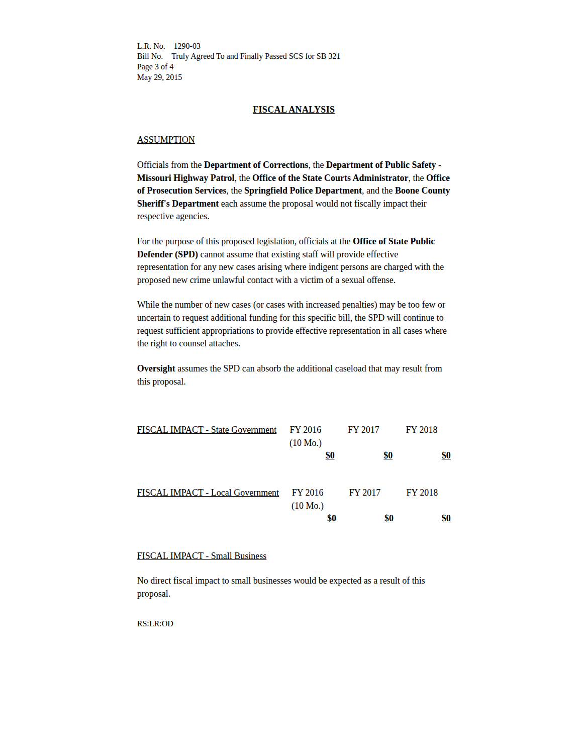L.R. No. 1290-03
Bill No. Truly Agreed To and Finally Passed SCS for SB 321
Page 3 of 4
May 29, 2015
FISCAL ANALYSIS
ASSUMPTION
Officials from the Department of Corrections, the Department of Public Safety - Missouri Highway Patrol, the Office of the State Courts Administrator, the Office of Prosecution Services, the Springfield Police Department, and the Boone County Sheriff's Department each assume the proposal would not fiscally impact their respective agencies.
For the purpose of this proposed legislation, officials at the Office of State Public Defender (SPD) cannot assume that existing staff will provide effective representation for any new cases arising where indigent persons are charged with the proposed new crime unlawful contact with a victim of a sexual offense.
While the number of new cases (or cases with increased penalties) may be too few or uncertain to request additional funding for this specific bill, the SPD will continue to request sufficient appropriations to provide effective representation in all cases where the right to counsel attaches.
Oversight assumes the SPD can absorb the additional caseload that may result from this proposal.
| FISCAL IMPACT - State Government | FY 2016 (10 Mo.) | FY 2017 | FY 2018 |
| | $0 | $0 | $0 |
| FISCAL IMPACT - Local Government | FY 2016 (10 Mo.) | FY 2017 | FY 2018 |
| | $0 | $0 | $0 |
FISCAL IMPACT - Small Business
No direct fiscal impact to small businesses would be expected as a result of this proposal.
RS:LR:OD